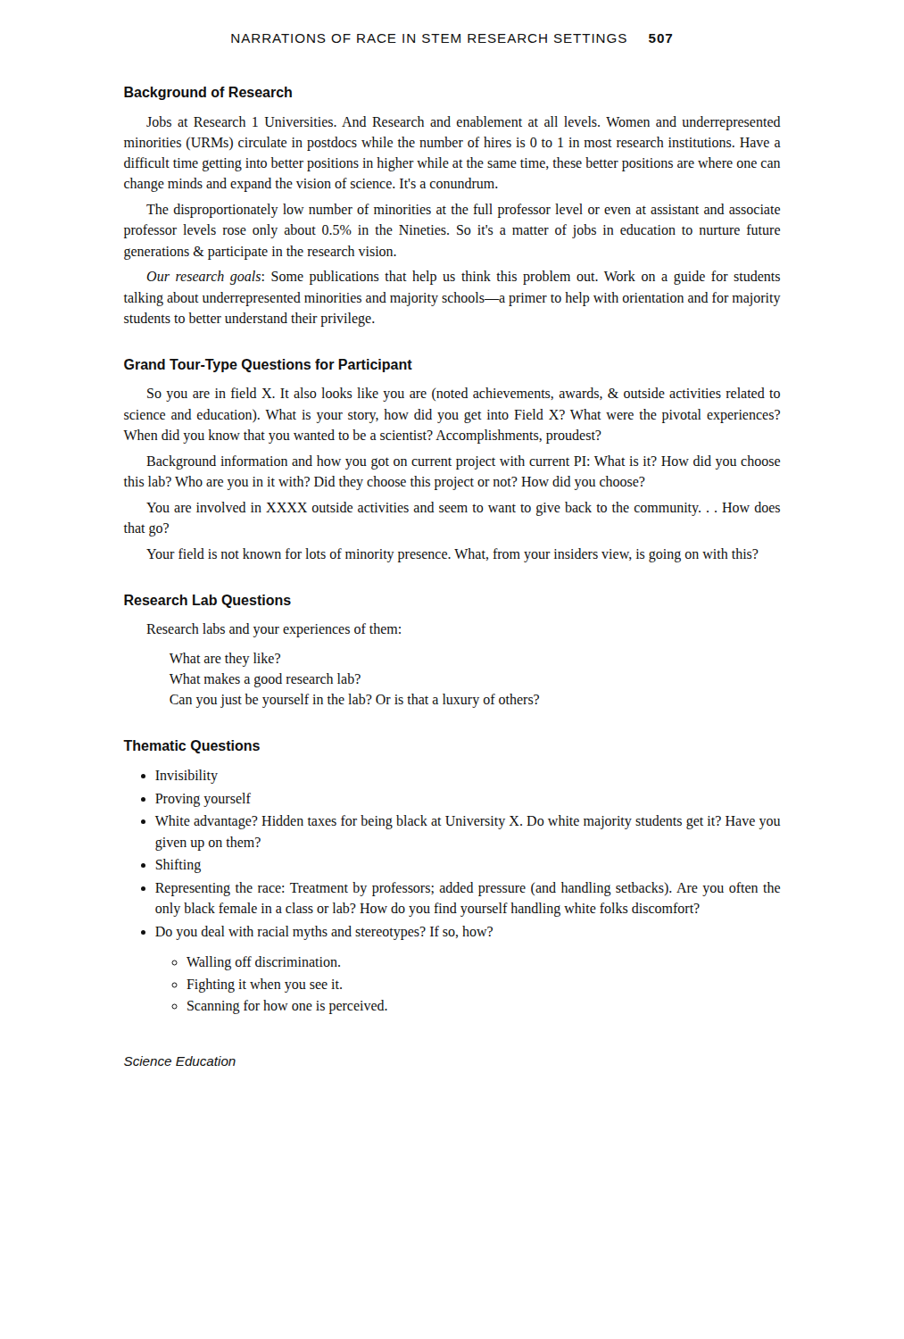NARRATIONS OF RACE IN STEM RESEARCH SETTINGS 507
Background of Research
Jobs at Research 1 Universities. And Research and enablement at all levels. Women and underrepresented minorities (URMs) circulate in postdocs while the number of hires is 0 to 1 in most research institutions. Have a difficult time getting into better positions in higher while at the same time, these better positions are where one can change minds and expand the vision of science. It's a conundrum.
The disproportionately low number of minorities at the full professor level or even at assistant and associate professor levels rose only about 0.5% in the Nineties. So it's a matter of jobs in education to nurture future generations & participate in the research vision.
Our research goals: Some publications that help us think this problem out. Work on a guide for students talking about underrepresented minorities and majority schools—a primer to help with orientation and for majority students to better understand their privilege.
Grand Tour-Type Questions for Participant
So you are in field X. It also looks like you are (noted achievements, awards, & outside activities related to science and education). What is your story, how did you get into Field X? What were the pivotal experiences? When did you know that you wanted to be a scientist? Accomplishments, proudest?
Background information and how you got on current project with current PI: What is it? How did you choose this lab? Who are you in it with? Did they choose this project or not? How did you choose?
You are involved in XXXX outside activities and seem to want to give back to the community. . . How does that go?
Your field is not known for lots of minority presence. What, from your insiders view, is going on with this?
Research Lab Questions
Research labs and your experiences of them:
What are they like?
What makes a good research lab?
Can you just be yourself in the lab? Or is that a luxury of others?
Thematic Questions
Invisibility
Proving yourself
White advantage? Hidden taxes for being black at University X. Do white majority students get it? Have you given up on them?
Shifting
Representing the race: Treatment by professors; added pressure (and handling setbacks). Are you often the only black female in a class or lab? How do you find yourself handling white folks discomfort?
Do you deal with racial myths and stereotypes? If so, how?
Walling off discrimination.
Fighting it when you see it.
Scanning for how one is perceived.
Science Education